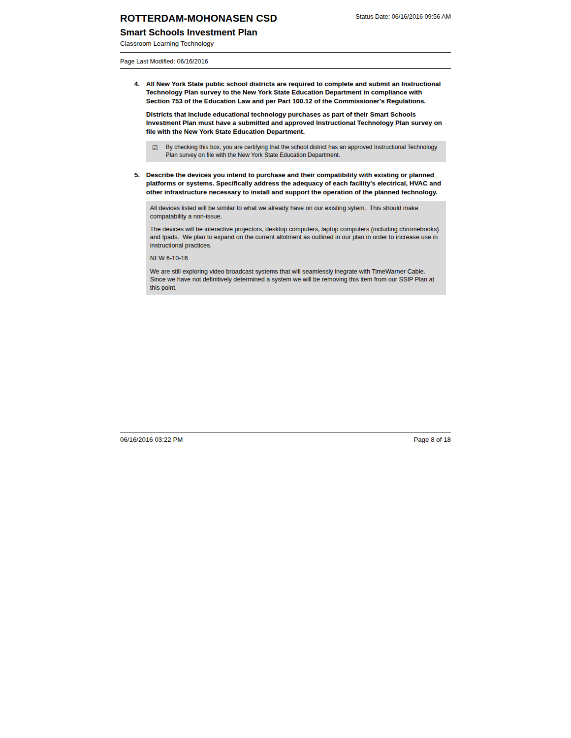Status Date: 06/16/2016 09:56 AM
ROTTERDAM-MOHONASEN CSD
Smart Schools Investment Plan
Classroom Learning Technology
Page Last Modified: 06/16/2016
4.
All New York State public school districts are required to complete and submit an Instructional Technology Plan survey to the New York State Education Department in compliance with Section 753 of the Education Law and per Part 100.12 of the Commissioner's Regulations.
Districts that include educational technology purchases as part of their Smart Schools Investment Plan must have a submitted and approved Instructional Technology Plan survey on file with the New York State Education Department.
☑
By checking this box, you are certifying that the school district has an approved Instructional Technology Plan survey on file with the New York State Education Department.
5.
Describe the devices you intend to purchase and their compatibility with existing or planned platforms or systems. Specifically address the adequacy of each facility's electrical, HVAC and other infrastructure necessary to install and support the operation of the planned technology.
All devices listed will be similar to what we already have on our existing sytem. This should make compatability a non-issue.
The devices will be interactive projectors, desktop computers, laptop computers (including chromebooks) and Ipads. We plan to expand on the current allotment as outlined in our plan in order to increase use in instructional practices.
NEW 6-10-16
We are still exploring video broadcast systems that will seamlessly inegrate with TimeWarner Cable. Since we have not definitively determined a system we will be removing this item from our SSIP Plan at this point.
06/16/2016 03:22 PM
Page 8 of 18